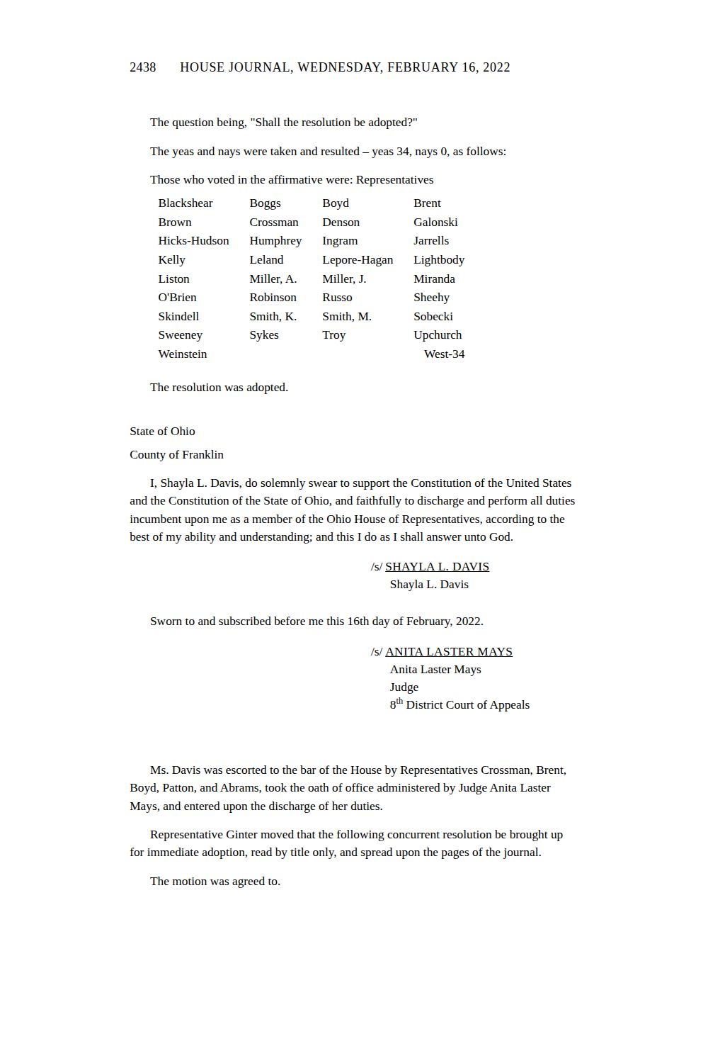2438 HOUSE JOURNAL, WEDNESDAY, FEBRUARY 16, 2022
The question being, "Shall the resolution be adopted?"
The yeas and nays were taken and resulted – yeas 34, nays 0, as follows:
Those who voted in the affirmative were: Representatives
| Blackshear | Boggs | Boyd | Brent |
| Brown | Crossman | Denson | Galonski |
| Hicks-Hudson | Humphrey | Ingram | Jarrells |
| Kelly | Leland | Lepore-Hagan | Lightbody |
| Liston | Miller, A. | Miller, J. | Miranda |
| O'Brien | Robinson | Russo | Sheehy |
| Skindell | Smith, K. | Smith, M. | Sobecki |
| Sweeney | Sykes | Troy | Upchurch |
| Weinstein | | | West-34 |
The resolution was adopted.
State of Ohio
County of Franklin
I, Shayla L. Davis, do solemnly swear to support the Constitution of the United States and the Constitution of the State of Ohio, and faithfully to discharge and perform all duties incumbent upon me as a member of the Ohio House of Representatives, according to the best of my ability and understanding; and this I do as I shall answer unto God.
/s/SHAYLA L. DAVIS
Shayla L. Davis
Sworn to and subscribed before me this 16th day of February, 2022.
/s/ANITA LASTER MAYS
Anita Laster Mays
Judge
8th District Court of Appeals
Ms. Davis was escorted to the bar of the House by Representatives Crossman, Brent, Boyd, Patton, and Abrams, took the oath of office administered by Judge Anita Laster Mays, and entered upon the discharge of her duties.
Representative Ginter moved that the following concurrent resolution be brought up for immediate adoption, read by title only, and spread upon the pages of the journal.
The motion was agreed to.